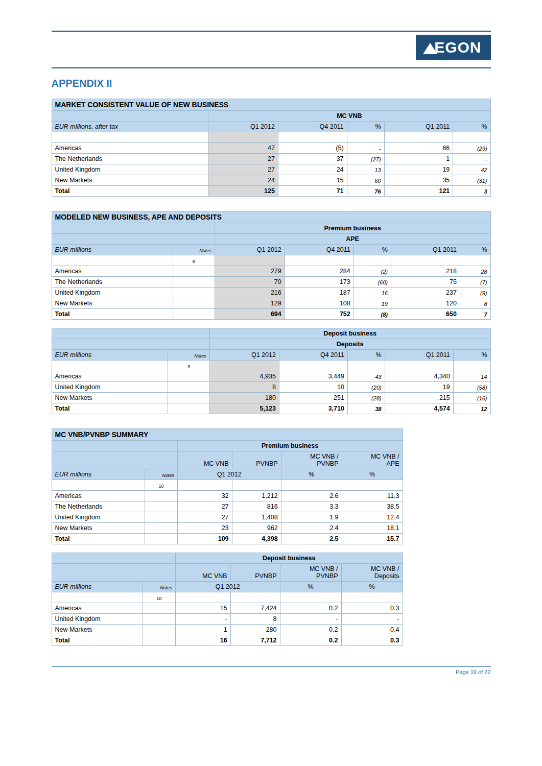EGON
APPENDIX II
| MARKET CONSISTENT VALUE OF NEW BUSINESS |
| | MC VNB |
| EUR millions, after tax | Q1 2012 | Q4 2011 | % | Q1 2011 | % |
| Americas | 47 | (5) | - | 66 | (29) |
| The Netherlands | 27 | 37 | (27) | 1 | - |
| United Kingdom | 27 | 24 | 13 | 19 | 42 |
| New Markets | 24 | 15 | 60 | 35 | (31) |
| Total | 125 | 71 | 76 | 121 | 3 |
| MODELED NEW BUSINESS, APE AND DEPOSITS |
| | Premium business |
| | APE |
| EUR millions | Notes | Q1 2012 | Q4 2011 | % | Q1 2011 | % |
| | 9 | | | | | |
| Americas | | 279 | 284 | (2) | 218 | 28 |
| The Netherlands | | 70 | 173 | (60) | 75 | (7) |
| United Kingdom | | 216 | 187 | 16 | 237 | (9) |
| New Markets | | 129 | 108 | 19 | 120 | 8 |
| Total | | 694 | 752 | (8) | 650 | 7 |
| | Deposit business |
| | Deposits |
| EUR millions | Notes | Q1 2012 | Q4 2011 | % | Q1 2011 | % |
| | 9 | | | | | |
| Americas | | 4,935 | 3,449 | 43 | 4,340 | 14 |
| United Kingdom | | 8 | 10 | (20) | 19 | (58) |
| New Markets | | 180 | 251 | (28) | 215 | (16) |
| Total | | 5,123 | 3,710 | 38 | 4,574 | 12 |
| MC VNB/PVNBP SUMMARY |
| | Premium business |
| | MC VNB | PVNBP | MC VNB / PVNBP | MC VNB / APE |
| EUR millions | Notes | Q1 2012 | % | % |
| | 10 | | | | |
| Americas | | 32 | 1,212 | 2.6 | 11.3 |
| The Netherlands | | 27 | 816 | 3.3 | 38.5 |
| United Kingdom | | 27 | 1,408 | 1.9 | 12.4 |
| New Markets | | 23 | 962 | 2.4 | 18.1 |
| Total | | 109 | 4,398 | 2.5 | 15.7 |
| | Deposit business |
| | MC VNB | PVNBP | MC VNB / PVNBP | MC VNB / Deposits |
| EUR millions | Notes | Q1 2012 | % | % |
| | 10 | | | | |
| Americas | | 15 | 7,424 | 0.2 | 0.3 |
| United Kingdom | | - | 8 | - | - |
| New Markets | | 1 | 280 | 0.2 | 0.4 |
| Total | | 16 | 7,712 | 0.2 | 0.3 |
Page 19 of 22